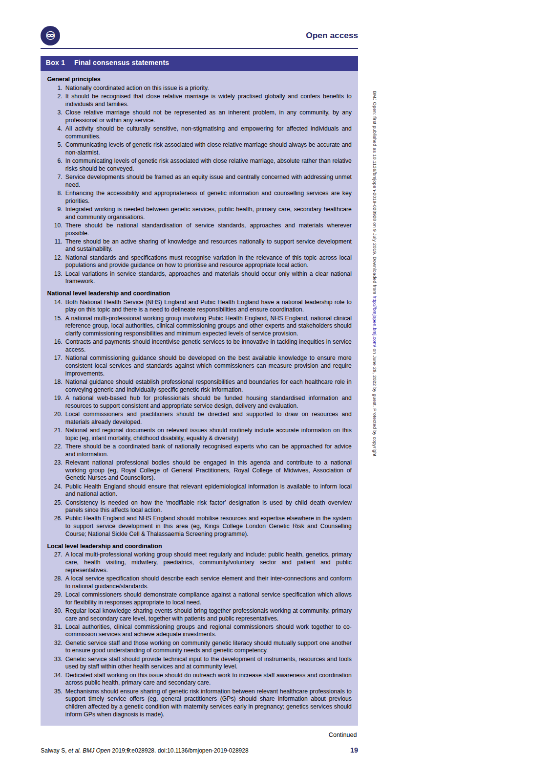♾
Open access
Box 1 Final consensus statements
General principles
Nationally coordinated action on this issue is a priority.
It should be recognised that close relative marriage is widely practised globally and confers benefits to individuals and families.
Close relative marriage should not be represented as an inherent problem, in any community, by any professional or within any service.
All activity should be culturally sensitive, non-stigmatising and empowering for affected individuals and communities.
Communicating levels of genetic risk associated with close relative marriage should always be accurate and non-alarmist.
In communicating levels of genetic risk associated with close relative marriage, absolute rather than relative risks should be conveyed.
Service developments should be framed as an equity issue and centrally concerned with addressing unmet need.
Enhancing the accessibility and appropriateness of genetic information and counselling services are key priorities.
Integrated working is needed between genetic services, public health, primary care, secondary healthcare and community organisations.
There should be national standardisation of service standards, approaches and materials wherever possible.
There should be an active sharing of knowledge and resources nationally to support service development and sustainability.
National standards and specifications must recognise variation in the relevance of this topic across local populations and provide guidance on how to prioritise and resource appropriate local action.
Local variations in service standards, approaches and materials should occur only within a clear national framework.
National level leadership and coordination
Both National Health Service (NHS) England and Pubic Health England have a national leadership role to play on this topic and there is a need to delineate responsibilities and ensure coordination.
A national multi-professional working group involving Pubic Health England, NHS England, national clinical reference group, local authorities, clinical commissioning groups and other experts and stakeholders should clarify commissioning responsibilities and minimum expected levels of service provision.
Contracts and payments should incentivise genetic services to be innovative in tackling inequities in service access.
National commissioning guidance should be developed on the best available knowledge to ensure more consistent local services and standards against which commissioners can measure provision and require improvements.
National guidance should establish professional responsibilities and boundaries for each healthcare role in conveying generic and individually-specific genetic risk information.
A national web-based hub for professionals should be funded housing standardised information and resources to support consistent and appropriate service design, delivery and evaluation.
Local commissioners and practitioners should be directed and supported to draw on resources and materials already developed.
National and regional documents on relevant issues should routinely include accurate information on this topic (eg, infant mortality, childhood disability, equality & diversity)
There should be a coordinated bank of nationally recognised experts who can be approached for advice and information.
Relevant national professional bodies should be engaged in this agenda and contribute to a national working group (eg, Royal College of General Practitioners, Royal College of Midwives, Association of Genetic Nurses and Counsellors).
Public Health England should ensure that relevant epidemiological information is available to inform local and national action.
Consistency is needed on how the ‘modifiable risk factor’ designation is used by child death overview panels since this affects local action.
Public Health England and NHS England should mobilise resources and expertise elsewhere in the system to support service development in this area (eg, Kings College London Genetic Risk and Counselling Course; National Sickle Cell & Thalassaemia Screening programme).
Local level leadership and coordination
A local multi-professional working group should meet regularly and include: public health, genetics, primary care, health visiting, midwifery, paediatrics, community/voluntary sector and patient and public representatives.
A local service specification should describe each service element and their inter-connections and conform to national guidance/standards.
Local commissioners should demonstrate compliance against a national service specification which allows for flexibility in responses appropriate to local need.
Regular local knowledge sharing events should bring together professionals working at community, primary care and secondary care level, together with patients and public representatives.
Local authorities, clinical commissioning groups and regional commissioners should work together to co-commission services and achieve adequate investments.
Genetic service staff and those working on community genetic literacy should mutually support one another to ensure good understanding of community needs and genetic competency.
Genetic service staff should provide technical input to the development of instruments, resources and tools used by staff within other health services and at community level.
Dedicated staff working on this issue should do outreach work to increase staff awareness and coordination across public health, primary care and secondary care.
Mechanisms should ensure sharing of genetic risk information between relevant healthcare professionals to support timely service offers (eg, general practitioners (GPs) should share information about previous children affected by a genetic condition with maternity services early in pregnancy; genetics services should inform GPs when diagnosis is made).
Continued
Salway S, et al. BMJ Open 2019;9:e028928. doi:10.1136/bmjopen-2019-028928
19
BMJ Open: first published as 10.1136/bmjopen-2019-028928 on 9 July 2019. Downloaded from http://bmjopen.bmj.com/ on June 29, 2022 by guest. Protected by copyright.